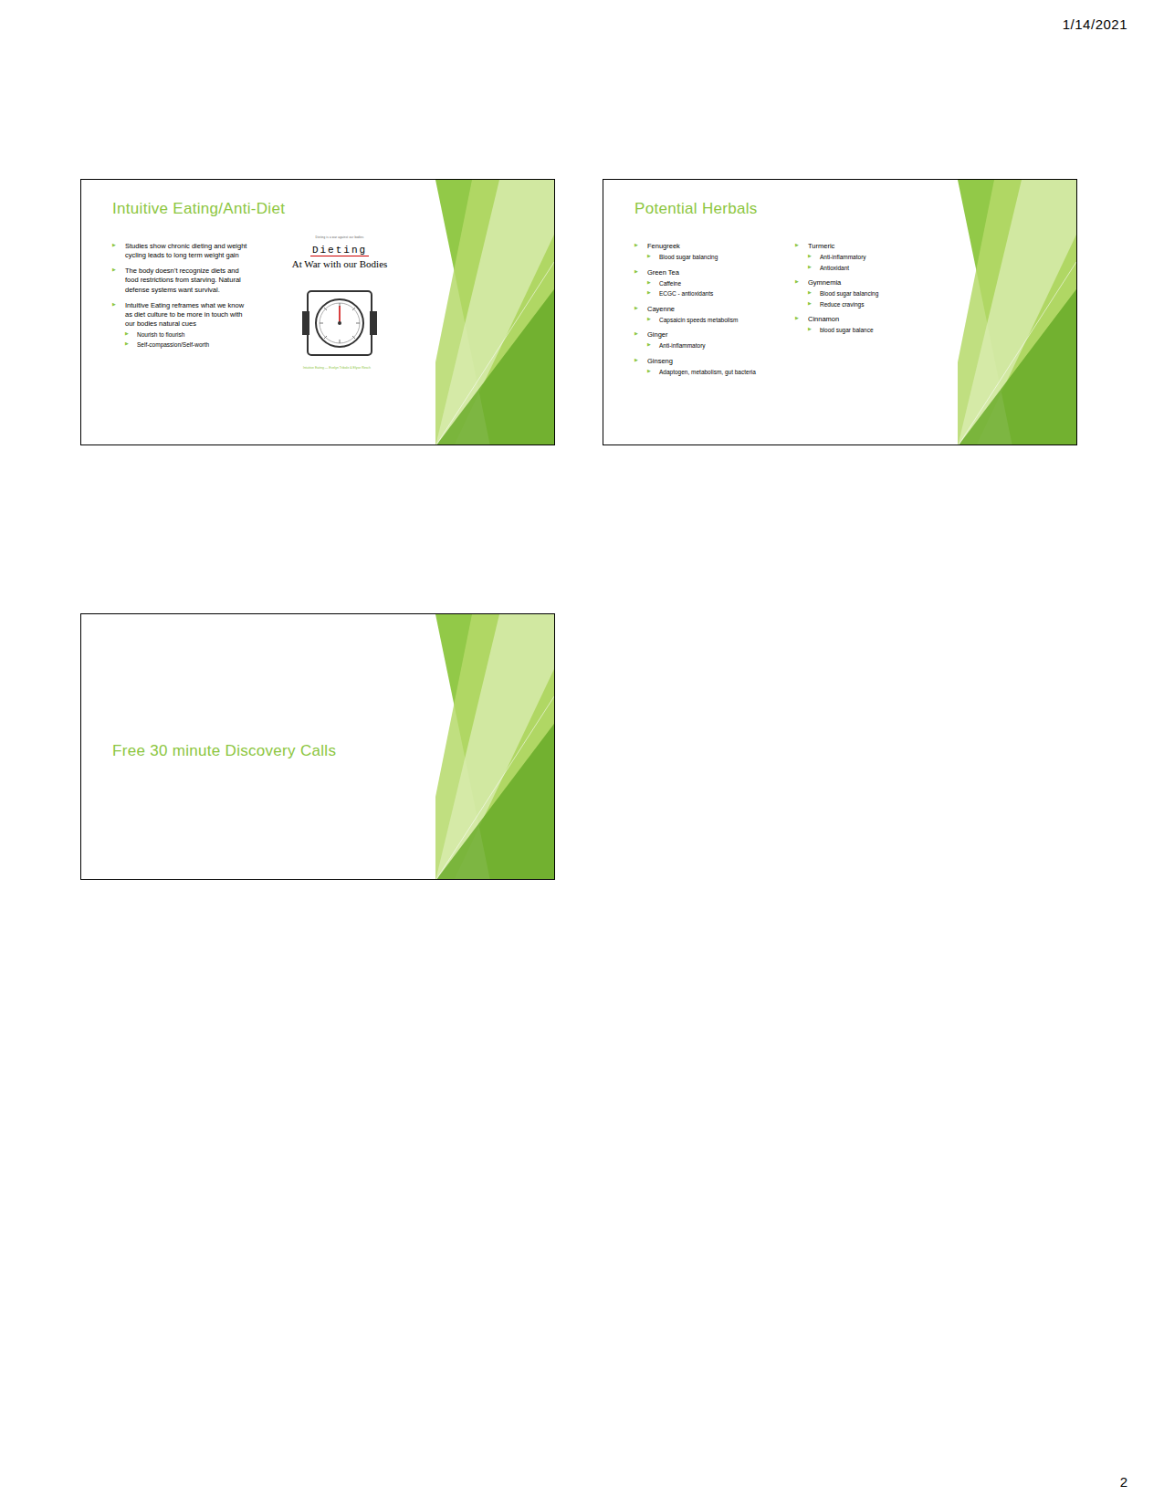1/14/2021
Intuitive Eating/Anti-Diet
Studies show chronic dieting and weight cycling leads to long term weight gain
The body doesn’t recognize diets and food restrictions from starving. Natural defense systems want survival.
Intuitive Eating reframes what we know as diet culture to be more in touch with our bodies natural cues
Nourish to flourish
Self-compassion/Self-worth
Dieting is a war against our bodies
Dieting
At War with our Bodies
Intuitive Eating — Evelyn Tribole & Elyse Resch
Potential Herbals
Fenugreek
Blood sugar balancing
Green Tea
Caffeine
ECGC - antioxidants
Cayenne
Capsaicin speeds metabolism
Ginger
Anti-inflammatory
Ginseng
Adaptogen, metabolism, gut bacteria
Turmeric
Anti-inflammatory
Antioxidant
Gymnemia
Blood sugar balancing
Reduce cravings
Cinnamon
blood sugar balance
Free 30 minute Discovery Calls
2